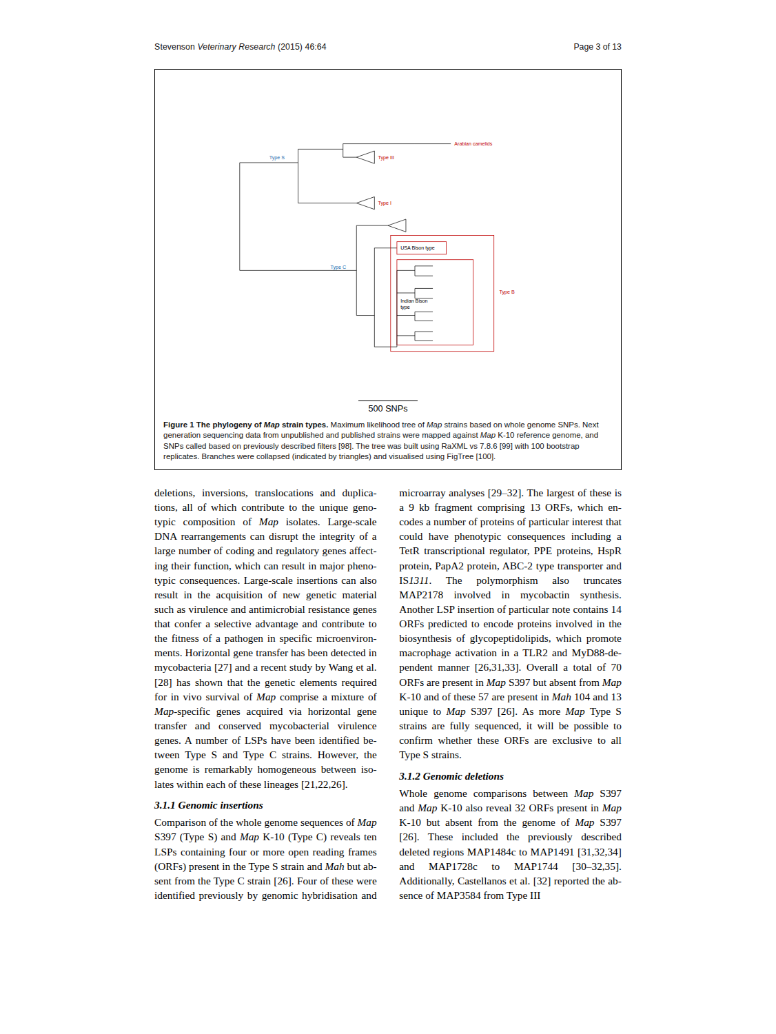Stevenson Veterinary Research (2015) 46:64
Page 3 of 13
Arabian camelids Type III Type I Type S Type C USA Bison type Indian Bison type Type B
500 SNPs
Figure 1 The phylogeny of Map strain types. Maximum likelihood tree of Map strains based on whole genome SNPs. Next generation sequencing data from unpublished and published strains were mapped against Map K-10 reference genome, and SNPs called based on previously described filters [98]. The tree was built using RaXML vs 7.8.6 [99] with 100 bootstrap replicates. Branches were collapsed (indicated by triangles) and visualised using FigTree [100].
deletions, inversions, translocations and duplications, all of which contribute to the unique genotypic composition of Map isolates. Large-scale DNA rearrangements can disrupt the integrity of a large number of coding and regulatory genes affecting their function, which can result in major phenotypic consequences. Large-scale insertions can also result in the acquisition of new genetic material such as virulence and antimicrobial resistance genes that confer a selective advantage and contribute to the fitness of a pathogen in specific microenvironments. Horizontal gene transfer has been detected in mycobacteria [27] and a recent study by Wang et al. [28] has shown that the genetic elements required for in vivo survival of Map comprise a mixture of Map-specific genes acquired via horizontal gene transfer and conserved mycobacterial virulence genes. A number of LSPs have been identified between Type S and Type C strains. However, the genome is remarkably homogeneous between isolates within each of these lineages [21,22,26].
3.1.1 Genomic insertions
Comparison of the whole genome sequences of Map S397 (Type S) and Map K-10 (Type C) reveals ten LSPs containing four or more open reading frames (ORFs) present in the Type S strain and Mah but absent from the Type C strain [26]. Four of these were identified previously by genomic hybridisation and microarray analyses [29–32]. The largest of these is a 9 kb fragment comprising 13 ORFs, which encodes a number of proteins of particular interest that could have phenotypic consequences including a TetR transcriptional regulator, PPE proteins, HspR protein, PapA2 protein, ABC-2 type transporter and IS1311. The polymorphism also truncates MAP2178 involved in mycobactin synthesis. Another LSP insertion of particular note contains 14 ORFs predicted to encode proteins involved in the biosynthesis of glycopeptidolipids, which promote macrophage activation in a TLR2 and MyD88-dependent manner [26,31,33]. Overall a total of 70 ORFs are present in Map S397 but absent from Map K-10 and of these 57 are present in Mah 104 and 13 unique to Map S397 [26]. As more Map Type S strains are fully sequenced, it will be possible to confirm whether these ORFs are exclusive to all Type S strains.
3.1.2 Genomic deletions
Whole genome comparisons between Map S397 and Map K-10 also reveal 32 ORFs present in Map K-10 but absent from the genome of Map S397 [26]. These included the previously described deleted regions MAP1484c to MAP1491 [31,32,34] and MAP1728c to MAP1744 [30–32,35]. Additionally, Castellanos et al. [32] reported the absence of MAP3584 from Type III